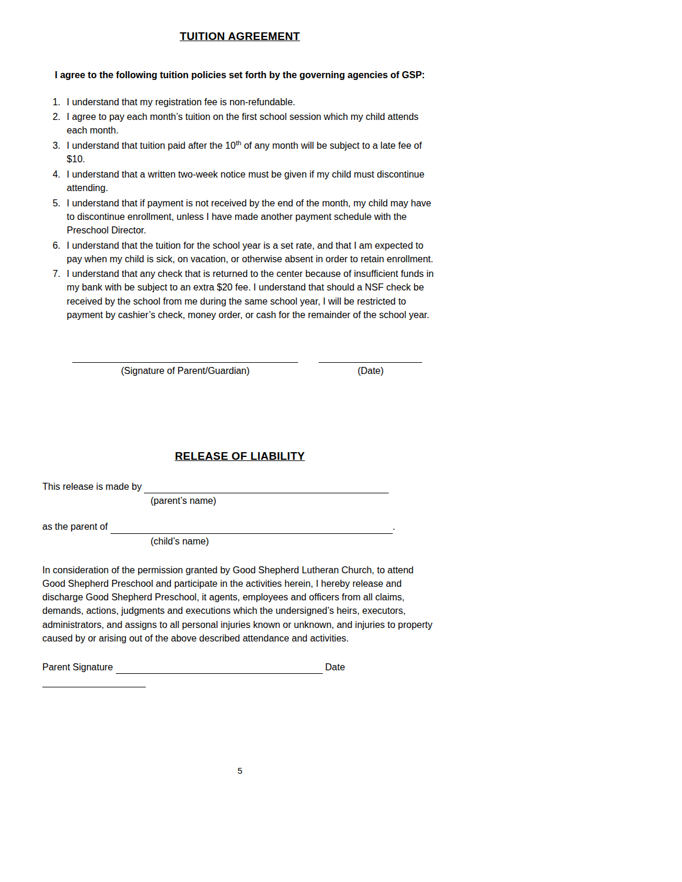TUITION AGREEMENT
I agree to the following tuition policies set forth by the governing agencies of GSP:
I understand that my registration fee is non-refundable.
I agree to pay each month’s tuition on the first school session which my child attends each month.
I understand that tuition paid after the 10th of any month will be subject to a late fee of $10.
I understand that a written two-week notice must be given if my child must discontinue attending.
I understand that if payment is not received by the end of the month, my child may have to discontinue enrollment, unless I have made another payment schedule with the Preschool Director.
I understand that the tuition for the school year is a set rate, and that I am expected to pay when my child is sick, on vacation, or otherwise absent in order to retain enrollment.
I understand that any check that is returned to the center because of insufficient funds in my bank with be subject to an extra $20 fee. I understand that should a NSF check be received by the school from me during the same school year, I will be restricted to payment by cashier’s check, money order, or cash for the remainder of the school year.
(Signature of Parent/Guardian) (Date)
RELEASE OF LIABILITY
This release is made by
(parent’s name)
as the parent of .
(child’s name)
In consideration of the permission granted by Good Shepherd Lutheran Church, to attend Good Shepherd Preschool and participate in the activities herein, I hereby release and discharge Good Shepherd Preschool, it agents, employees and officers from all claims, demands, actions, judgments and executions which the undersigned’s heirs, executors, administrators, and assigns to all personal injuries known or unknown, and injuries to property caused by or arising out of the above described attendance and activities.
Parent Signature Date
5